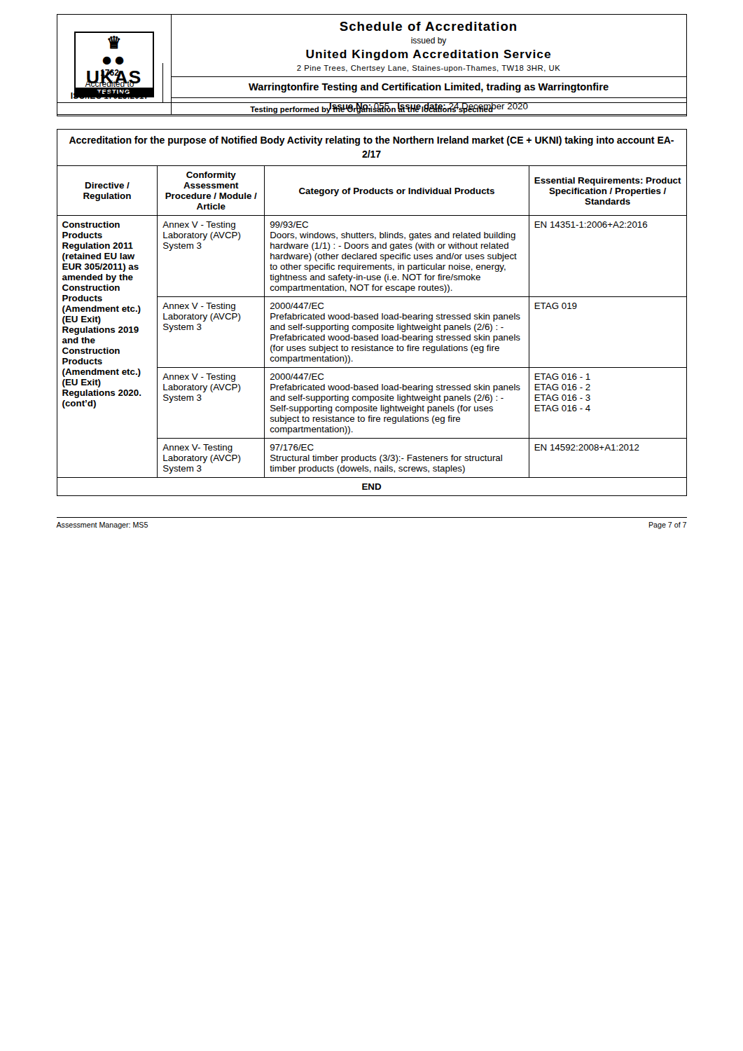| ♛ ●● UKAS TESTING | Schedule of Accreditation issued by United Kingdom Accreditation Service 2 Pine Trees, Chertsey Lane, Staines-upon-Thames, TW18 3HR, UK |
| Warringtonfire Testing and Certification Limited, trading as Warringtonfire |
| Issue No: 055 Issue date: 24 December 2020 |
| 1762 Accredited to ISO/IEC 17025:2017 | |
Testing performed by the Organisation at the locations specified
| Accreditation for the purpose of Notified Body Activity relating to the Northern Ireland market (CE + UKNI) taking into account EA-2/17 |
| Directive / Regulation | Conformity Assessment Procedure / Module / Article | Category of Products or Individual Products | Essential Requirements: Product Specification / Properties / Standards |
| Construction Products Regulation 2011 (retained EU law EUR 305/2011) as amended by the Construction Products (Amendment etc.) (EU Exit) Regulations 2019 and the Construction Products (Amendment etc.) (EU Exit) Regulations 2020. (cont’d) | Annex V - Testing Laboratory (AVCP) System 3 | 99/93/EC Doors, windows, shutters, blinds, gates and related building hardware (1/1) : - Doors and gates (with or without related hardware) (other declared specific uses and/or uses subject to other specific requirements, in particular noise, energy, tightness and safety-in-use (i.e. NOT for fire/smoke compartmentation, NOT for escape routes)). | EN 14351-1:2006+A2:2016 |
| Annex V - Testing Laboratory (AVCP) System 3 | 2000/447/EC Prefabricated wood-based load-bearing stressed skin panels and self-supporting composite lightweight panels (2/6) : - Prefabricated wood-based load-bearing stressed skin panels (for uses subject to resistance to fire regulations (eg fire compartmentation)). | ETAG 019 |
| Annex V - Testing Laboratory (AVCP) System 3 | 2000/447/EC Prefabricated wood-based load-bearing stressed skin panels and self-supporting composite lightweight panels (2/6) : - Self-supporting composite lightweight panels (for uses subject to resistance to fire regulations (eg fire compartmentation)). | ETAG 016 - 1 ETAG 016 - 2 ETAG 016 - 3 ETAG 016 - 4 |
| Annex V- Testing Laboratory (AVCP) System 3 | 97/176/EC Structural timber products (3/3):- Fasteners for structural timber products (dowels, nails, screws, staples) | EN 14592:2008+A1:2012 |
| END |
Assessment Manager: MS5 Page 7 of 7